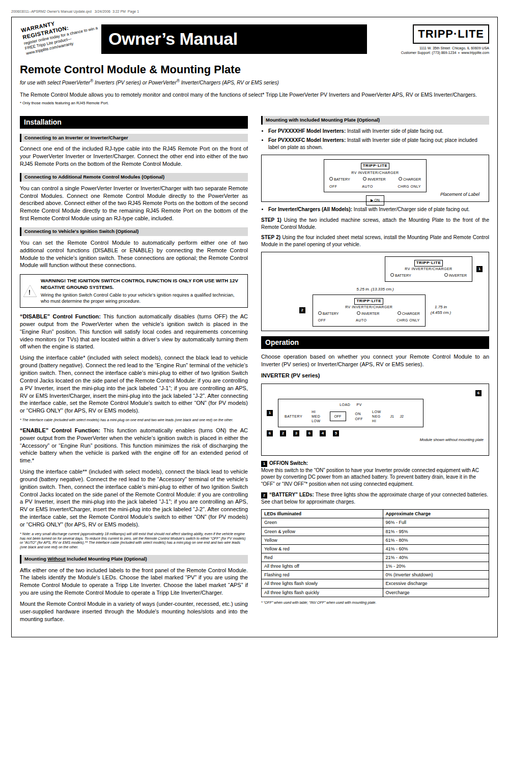200603011--APSRM2 Owner's Manual Update.qxd 3/24/2006 3:22 PM Page 1
WARRANTY REGISTRATION: register online today for a chance to win a FREE Tripp Lite product—www.tripplite.com/warranty
Owner’s Manual
TRIPP·LITE
1111 W. 35th Street Chicago, IL 60609 USA
Customer Support: (773) 869-1234 • www.tripplite.com
Remote Control Module & Mounting Plate
for use with select PowerVerter® Inverters (PV series) or PowerVerter® Inverter/Chargers (APS, RV or EMS series)
The Remote Control Module allows you to remotely monitor and control many of the functions of select* Tripp Lite PowerVerter PV Inverters and PowerVerter APS, RV or EMS Inverter/Chargers.
* Only those models featuring an RJ45 Remote Port.
Installation
Connecting to an Inverter or Inverter/Charger
Connect one end of the included RJ-type cable into the RJ45 Remote Port on the front of your PowerVerter Inverter or Inverter/Charger. Connect the other end into either of the two RJ45 Remote Ports on the bottom of the Remote Control Module.
Connecting to Additional Remote Control Modules (Optional)
You can control a single PowerVerter Inverter or Inverter/Charger with two separate Remote Control Modules. Connect one Remote Control Module directly to the PowerVerter as described above. Connect either of the two RJ45 Remote Ports on the bottom of the second Remote Control Module directly to the remaining RJ45 Remote Port on the bottom of the first Remote Control Module using an RJ-type cable, included.
Connecting to Vehicle's Ignition Switch (Optional)
You can set the Remote Control Module to automatically perform either one of two additional control functions (DISABLE or ENABLE) by connecting the Remote Control Module to the vehicle’s ignition switch. These connections are optional; the Remote Control Module will function without these connections.
WARNING! THE IGNITION SWITCH CONTROL FUNCTION IS ONLY FOR USE WITH 12V NEGATIVE GROUND SYSTEMS. Wiring the Ignition Switch Control Cable to your vehicle’s ignition requires a qualified technician, who must determine the proper wiring procedure.
“DISABLE” Control Function: This function automatically disables (turns OFF) the AC power output from the PowerVerter when the vehicle’s ignition switch is placed in the “Engine Run” position. This function will satisfy local codes and requirements concerning video monitors (or TVs) that are located within a driver’s view by automatically turning them off when the engine is started.
Using the interface cable* (included with select models), connect the black lead to vehicle ground (battery negative). Connect the red lead to the “Engine Run” terminal of the vehicle’s ignition switch. Then, connect the interface cable’s mini-plug to either of two Ignition Switch Control Jacks located on the side panel of the Remote Control Module: if you are controlling a PV Inverter, insert the mini-plug into the jack labeled “J-1”; if you are controlling an APS, RV or EMS Inverter/Charger, insert the mini-plug into the jack labeled “J-2”. After connecting the interface cable, set the Remote Control Module’s switch to either “ON” (for PV models) or “CHRG ONLY” (for APS, RV or EMS models).
* The interface cable (included with select models) has a mini-plug on one end and two wire leads (one black and one red) on the other.
“ENABLE” Control Function: This function automatically enables (turns ON) the AC power output from the PowerVerter when the vehicle’s ignition switch is placed in either the “Accessory” or “Engine Run” positions. This function minimizes the risk of discharging the vehicle battery when the vehicle is parked with the engine off for an extended period of time.*
Using the interface cable** (included with select models), connect the black lead to vehicle ground (battery negative). Connect the red lead to the “Accessory” terminal of the vehicle’s ignition switch. Then, connect the interface cable’s mini-plug to either of two Ignition Switch Control Jacks located on the side panel of the Remote Control Module: if you are controlling a PV Inverter, insert the mini-plug into the jack labeled “J-1”; if you are controlling an APS, RV or EMS Inverter/Charger, insert the mini-plug into the jack labeled “J-2”. After connecting the interface cable, set the Remote Control Module’s switch to either “ON” (for PV models) or “CHRG ONLY” (for APS, RV or EMS models).
* Note: a very small discharge current (approximately 18 milliamps) will still exist that should not affect starting ability, even if the vehicle engine has not been turned on for several days. To reduce this current to zero, set the Remote Control Module’s switch to either “OFF” (for PV models) or “AUTO” (for APS, RV or EMS models).** The interface cable (included with select models) has a mini-plug on one end and two wire leads (one black and one red) on the other.
Mounting Without Included Mounting Plate (Optional)
Affix either one of the two included labels to the front panel of the Remote Control Module. The labels identify the Module's LEDs. Choose the label marked “PV” if you are using the Remote Control Module to operate a Tripp Lite Inverter. Choose the label market “APS” if you are using the Remote Control Module to operate a Tripp Lite Inverter/Charger.
Mount the Remote Control Module in a variety of ways (under-counter, recessed, etc.) using user-supplied hardware inserted through the Module's mounting holes/slots and into the mounting surface.
Mounting with Included Mounting Plate (Optional)
For PVXXXXHF Model Inverters: Install with Inverter side of plate facing out.
For PVXXXXFC Model Inverters: Install with Inverter side of plate facing out; place included label on plate as shown.
TRIPP·LITE
RV INVERTER/CHARGER
BATTERY INVERTER CHARGER
OFF AUTO CHRG ONLY
▶ ON
Placement of Label
For Inverter/Chargers (All Models): Install with Inverter/Charger side of plate facing out.
STEP 1) Using the two included machine screws, attach the Mounting Plate to the front of the Remote Control Module.
STEP 2) Using the four included sheet metal screws, install the Mounting Plate and Remote Control Module in the panel opening of your vehicle.
TRIPP·LITE
RV INVERTER/CHARGER
BATTERY INVERTER
1
5.25 in. (13.335 cm.)
2
TRIPP·LITE
RV INVERTER/CHARGER
BATTERY INVERTER CHARGER
OFF AUTO CHRG ONLY
1.75 in
(4.455 cm.)
Operation
Choose operation based on whether you connect your Remote Control Module to an Inverter (PV series) or Inverter/Charger (APS, RV or EMS series).
INVERTER (PV series)
6
1
LOAD PV
BATTERY HI
MED
LOW OFF ON
OFF LOW
NEG
HI J1 J2
6 2 3 6 4 5
Module shown without mounting plate
1 OFF/ON Switch:
Move this switch to the “ON” position to have your Inverter provide connected equipment with AC power by converting DC power from an attached battery. To prevent battery drain, leave it in the “OFF” or “INV OFF”* position when not using connected equipment.
2“BATTERY” LEDs: These three lights show the approximate charge of your connected batteries. See chart below for approximate charges.
| LEDs Illuminated | Approximate Charge |
| --- | --- |
| Green | 96% - Full |
| Green & yellow | 81% - 95% |
| Yellow | 61% - 80% |
| Yellow & red | 41% - 60% |
| Red | 21% - 40% |
| All three lights off | 1% - 20% |
| Flashing red | 0% (Inverter shutdown) |
| All three lights flash slowly | Excessive discharge |
| All three lights flash quickly | Overcharge |
* “OFF” when used with lable; “INV OFF” when used with mounting plate.